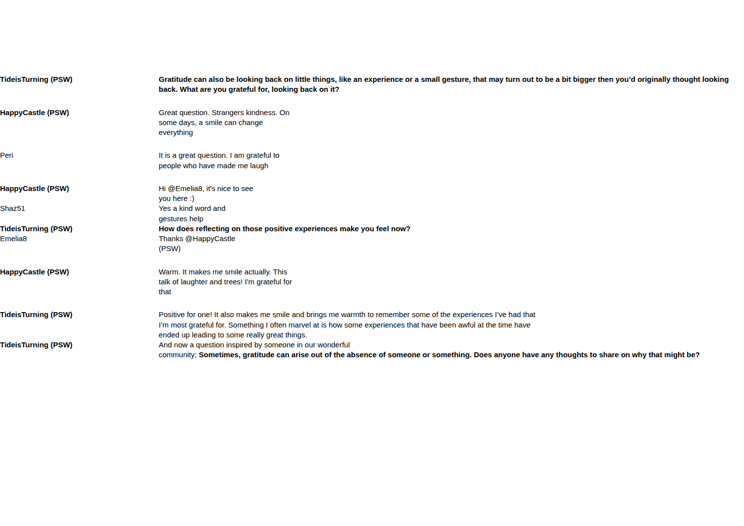| TideisTurning (PSW) | Gratitude can also be looking back on little things, like an experience or a small gesture, that may turn out to be a bit bigger then you’d originally thought looking back. What are you grateful for, looking back on it? |
| HappyCastle (PSW) | Great question. Strangers kindness. On some days, a smile can change everything |
| Peri | It is a great question. I am grateful to people who have made me laugh |
| HappyCastle (PSW) | Hi @Emelia8, it's nice to see you here :) |
| Shaz51 | Yes a kind word and gestures help |
| TideisTurning (PSW) | How does reflecting on those positive experiences make you feel now? |
| Emelia8 | Thanks @HappyCastle (PSW) |
| HappyCastle (PSW) | Warm. It makes me smile actually. This talk of laughter and trees! I'm grateful for that |
| TideisTurning (PSW) | Positive for one! It also makes me smile and brings me warmth to remember some of the experiences I’ve had that I’m most grateful for. Something I often marvel at is how some experiences that have been awful at the time have ended up leading to some really great things. |
| TideisTurning (PSW) | And now a question inspired by someone in our wonderful community; Sometimes, gratitude can arise out of the absence of someone or something. Does anyone have any thoughts to share on why that might be? |